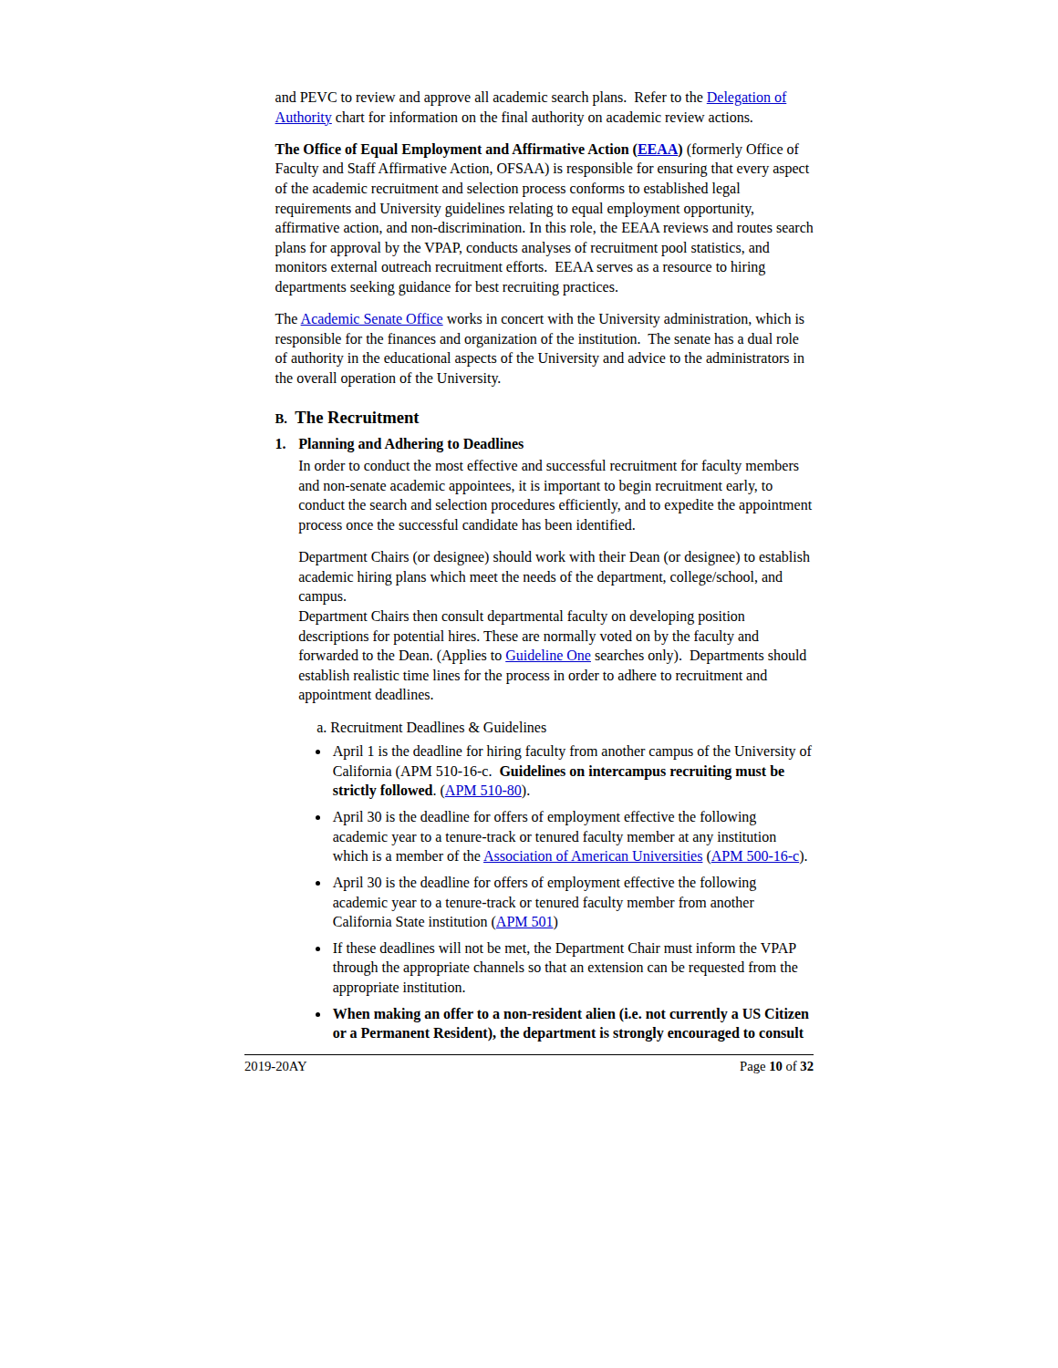and PEVC to review and approve all academic search plans. Refer to the Delegation of Authority chart for information on the final authority on academic review actions.
The Office of Equal Employment and Affirmative Action (EEAA) (formerly Office of Faculty and Staff Affirmative Action, OFSAA) is responsible for ensuring that every aspect of the academic recruitment and selection process conforms to established legal requirements and University guidelines relating to equal employment opportunity, affirmative action, and non-discrimination. In this role, the EEAA reviews and routes search plans for approval by the VPAP, conducts analyses of recruitment pool statistics, and monitors external outreach recruitment efforts. EEAA serves as a resource to hiring departments seeking guidance for best recruiting practices.
The Academic Senate Office works in concert with the University administration, which is responsible for the finances and organization of the institution. The senate has a dual role of authority in the educational aspects of the University and advice to the administrators in the overall operation of the University.
B. The Recruitment
1.
Planning and Adhering to Deadlines
In order to conduct the most effective and successful recruitment for faculty members and non-senate academic appointees, it is important to begin recruitment early, to conduct the search and selection procedures efficiently, and to expedite the appointment process once the successful candidate has been identified.
Department Chairs (or designee) should work with their Dean (or designee) to establish academic hiring plans which meet the needs of the department, college/school, and campus.
Department Chairs then consult departmental faculty on developing position descriptions for potential hires. These are normally voted on by the faculty and forwarded to the Dean. (Applies to Guideline One searches only). Departments should establish realistic time lines for the process in order to adhere to recruitment and appointment deadlines.
Recruitment Deadlines & Guidelines
April 1 is the deadline for hiring faculty from another campus of the University of California (APM 510-16-c. Guidelines on intercampus recruiting must be strictly followed. (APM 510-80).
April 30 is the deadline for offers of employment effective the following academic year to a tenure-track or tenured faculty member at any institution which is a member of the Association of American Universities (APM 500-16-c).
April 30 is the deadline for offers of employment effective the following academic year to a tenure-track or tenured faculty member from another California State institution (APM 501)
If these deadlines will not be met, the Department Chair must inform the VPAP through the appropriate channels so that an extension can be requested from the appropriate institution.
When making an offer to a non-resident alien (i.e. not currently a US Citizen or a Permanent Resident), the department is strongly encouraged to consult
2019-20AY Page 10 of 32